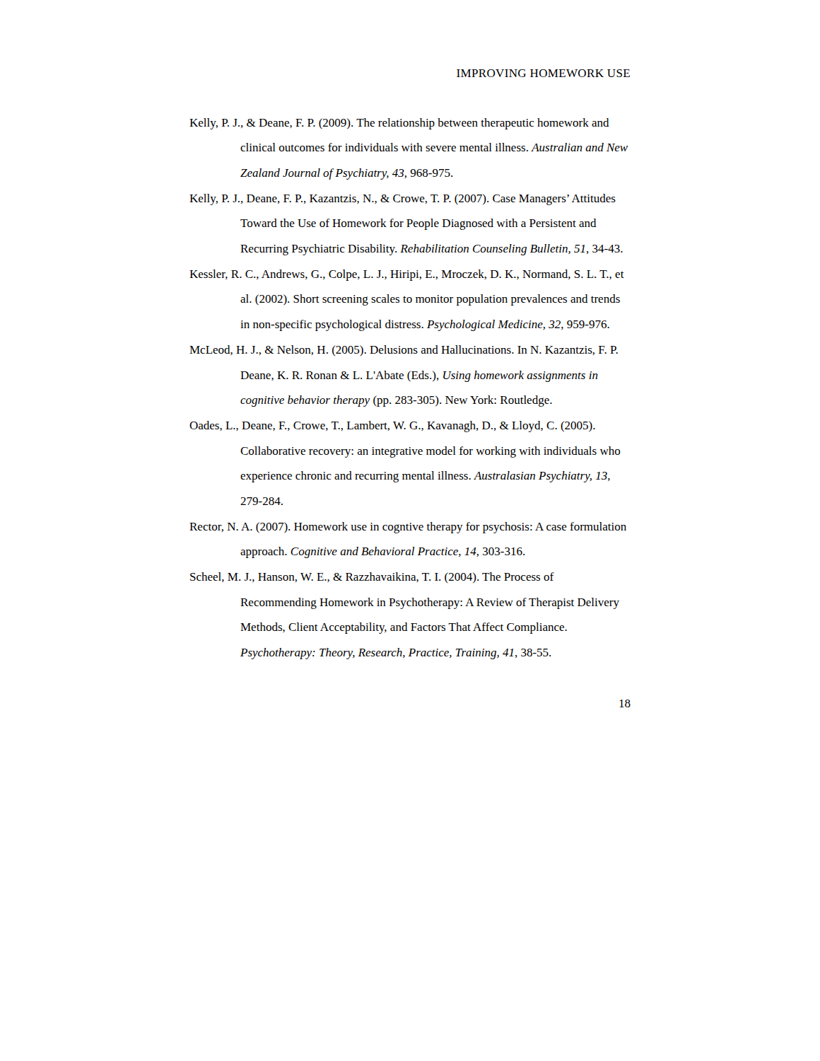IMPROVING HOMEWORK USE
Kelly, P. J., & Deane, F. P. (2009). The relationship between therapeutic homework and clinical outcomes for individuals with severe mental illness. Australian and New Zealand Journal of Psychiatry, 43, 968-975.
Kelly, P. J., Deane, F. P., Kazantzis, N., & Crowe, T. P. (2007). Case Managers’ Attitudes Toward the Use of Homework for People Diagnosed with a Persistent and Recurring Psychiatric Disability. Rehabilitation Counseling Bulletin, 51, 34-43.
Kessler, R. C., Andrews, G., Colpe, L. J., Hiripi, E., Mroczek, D. K., Normand, S. L. T., et al. (2002). Short screening scales to monitor population prevalences and trends in non-specific psychological distress. Psychological Medicine, 32, 959-976.
McLeod, H. J., & Nelson, H. (2005). Delusions and Hallucinations. In N. Kazantzis, F. P. Deane, K. R. Ronan & L. L'Abate (Eds.), Using homework assignments in cognitive behavior therapy (pp. 283-305). New York: Routledge.
Oades, L., Deane, F., Crowe, T., Lambert, W. G., Kavanagh, D., & Lloyd, C. (2005). Collaborative recovery: an integrative model for working with individuals who experience chronic and recurring mental illness. Australasian Psychiatry, 13, 279-284.
Rector, N. A. (2007). Homework use in cogntive therapy for psychosis: A case formulation approach. Cognitive and Behavioral Practice, 14, 303-316.
Scheel, M. J., Hanson, W. E., & Razzhavaikina, T. I. (2004). The Process of Recommending Homework in Psychotherapy: A Review of Therapist Delivery Methods, Client Acceptability, and Factors That Affect Compliance. Psychotherapy: Theory, Research, Practice, Training, 41, 38-55.
18